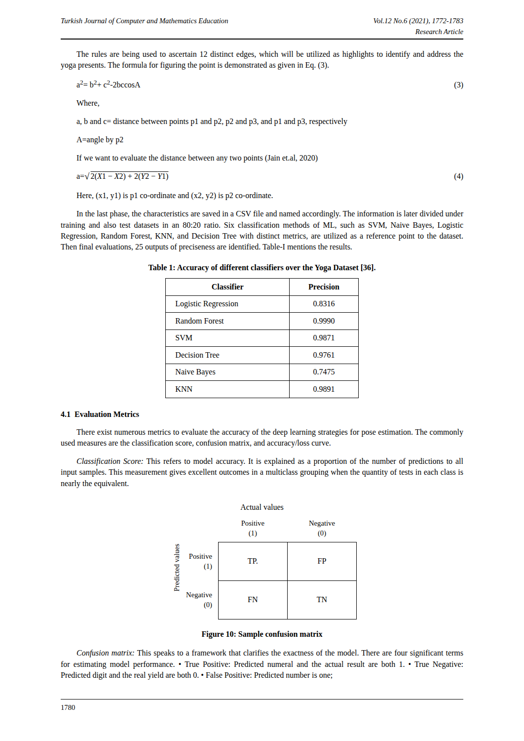Turkish Journal of Computer and Mathematics Education Vol.12 No.6 (2021), 1772-1783
Research Article
The rules are being used to ascertain 12 distinct edges, which will be utilized as highlights to identify and address the yoga presents. The formula for figuring the point is demonstrated as given in Eq. (3).
a2= b2+ c2-2bccosA (3)
Where,
a, b and c= distance between points p1 and p2, p2 and p3, and p1 and p3, respectively
A=angle by p2
If we want to evaluate the distance between any two points (Jain et.al, 2020)
a=√2(X1 − X2) + 2(Y2 − Y1) (4)
Here, (x1, y1) is p1 co-ordinate and (x2, y2) is p2 co-ordinate.
In the last phase, the characteristics are saved in a CSV file and named accordingly. The information is later divided under training and also test datasets in an 80:20 ratio. Six classification methods of ML, such as SVM, Naive Bayes, Logistic Regression, Random Forest, KNN, and Decision Tree with distinct metrics, are utilized as a reference point to the dataset. Then final evaluations, 25 outputs of preciseness are identified. Table-I mentions the results.
Table 1: Accuracy of different classifiers over the Yoga Dataset [36].
| Classifier | Precision |
| --- | --- |
| Logistic Regression | 0.8316 |
| Random Forest | 0.9990 |
| SVM | 0.9871 |
| Decision Tree | 0.9761 |
| Naive Bayes | 0.7475 |
| KNN | 0.9891 |
4.1 Evaluation Metrics
There exist numerous metrics to evaluate the accuracy of the deep learning strategies for pose estimation. The commonly used measures are the classification score, confusion matrix, and accuracy/loss curve.
Classification Score: This refers to model accuracy. It is explained as a proportion of the number of predictions to all input samples. This measurement gives excellent outcomes in a multiclass grouping when the quantity of tests in each class is nearly the equivalent.
Actual values
Predicted values
| | Positive (1) | Negative (0) |
| Positive (1) | TP. | FP |
| Negative (0) | FN | TN |
Figure 10: Sample confusion matrix
Confusion matrix: This speaks to a framework that clarifies the exactness of the model. There are four significant terms for estimating model performance. • True Positive: Predicted numeral and the actual result are both 1. • True Negative: Predicted digit and the real yield are both 0. • False Positive: Predicted number is one;
1780